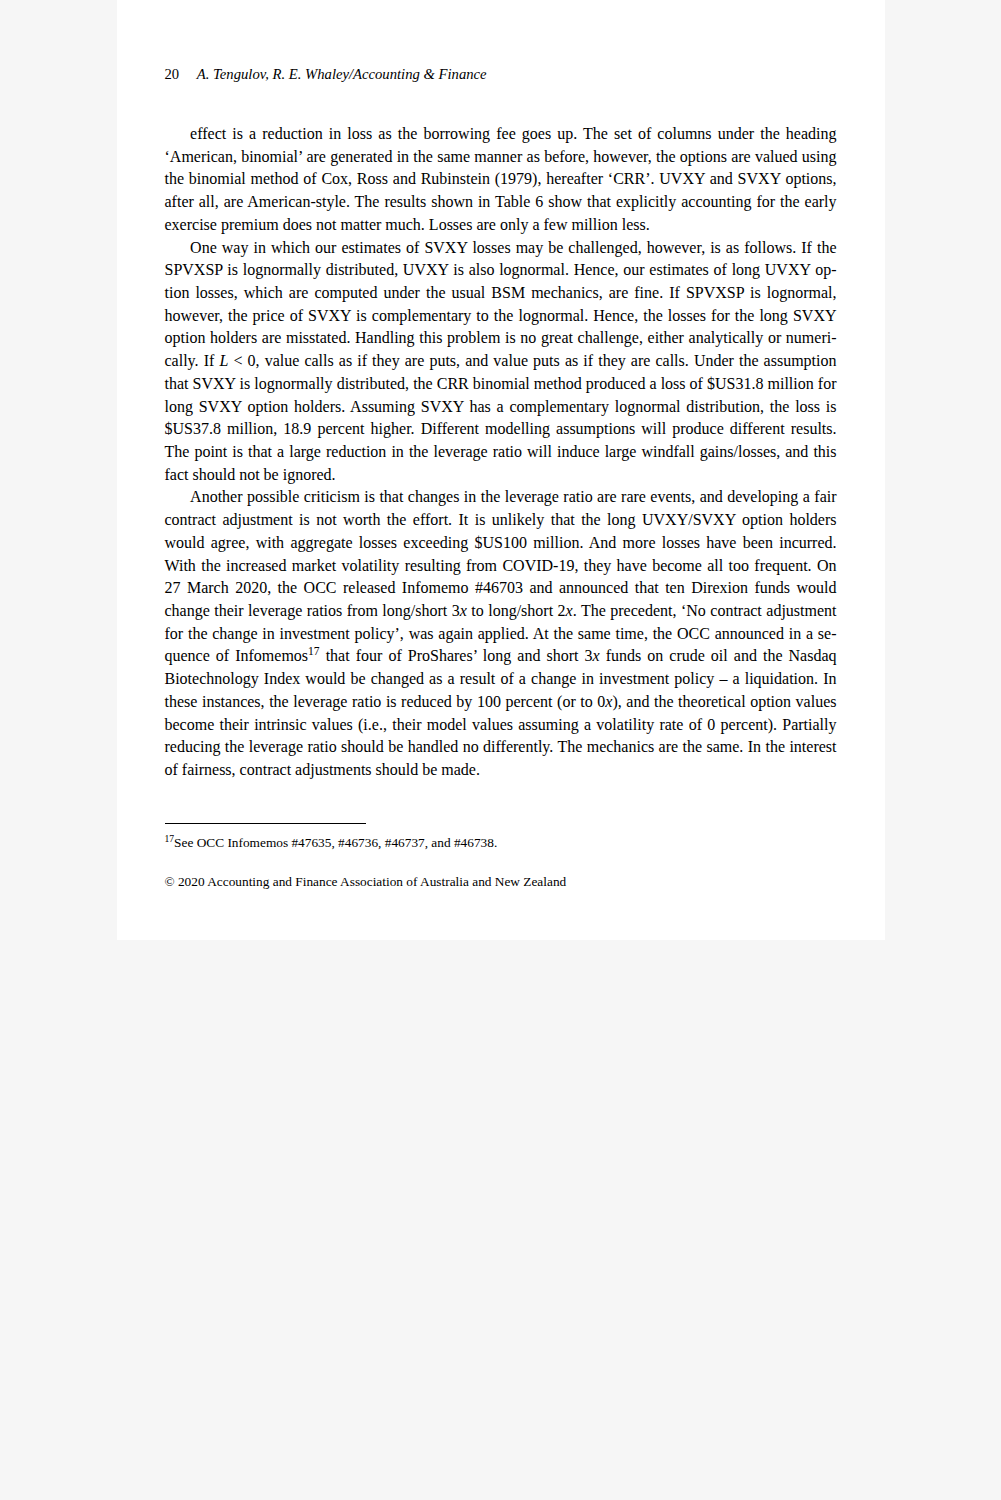20 A. Tengulov, R. E. Whaley/Accounting & Finance
effect is a reduction in loss as the borrowing fee goes up. The set of columns under the heading ‘American, binomial’ are generated in the same manner as before, however, the options are valued using the binomial method of Cox, Ross and Rubinstein (1979), hereafter ‘CRR’. UVXY and SVXY options, after all, are American-style. The results shown in Table 6 show that explicitly accounting for the early exercise premium does not matter much. Losses are only a few million less.
One way in which our estimates of SVXY losses may be challenged, however, is as follows. If the SPVXSP is lognormally distributed, UVXY is also lognormal. Hence, our estimates of long UVXY option losses, which are computed under the usual BSM mechanics, are fine. If SPVXSP is lognormal, however, the price of SVXY is complementary to the lognormal. Hence, the losses for the long SVXY option holders are misstated. Handling this problem is no great challenge, either analytically or numerically. If L < 0, value calls as if they are puts, and value puts as if they are calls. Under the assumption that SVXY is lognormally distributed, the CRR binomial method produced a loss of $US31.8 million for long SVXY option holders. Assuming SVXY has a complementary lognormal distribution, the loss is $US37.8 million, 18.9 percent higher. Different modelling assumptions will produce different results. The point is that a large reduction in the leverage ratio will induce large windfall gains/losses, and this fact should not be ignored.
Another possible criticism is that changes in the leverage ratio are rare events, and developing a fair contract adjustment is not worth the effort. It is unlikely that the long UVXY/SVXY option holders would agree, with aggregate losses exceeding $US100 million. And more losses have been incurred. With the increased market volatility resulting from COVID-19, they have become all too frequent. On 27 March 2020, the OCC released Infomemo #46703 and announced that ten Direxion funds would change their leverage ratios from long/short 3x to long/short 2x. The precedent, ‘No contract adjustment for the change in investment policy’, was again applied. At the same time, the OCC announced in a sequence of Infomemos17 that four of ProShares’ long and short 3x funds on crude oil and the Nasdaq Biotechnology Index would be changed as a result of a change in investment policy – a liquidation. In these instances, the leverage ratio is reduced by 100 percent (or to 0x), and the theoretical option values become their intrinsic values (i.e., their model values assuming a volatility rate of 0 percent). Partially reducing the leverage ratio should be handled no differently. The mechanics are the same. In the interest of fairness, contract adjustments should be made.
17See OCC Infomemos #47635, #46736, #46737, and #46738.
© 2020 Accounting and Finance Association of Australia and New Zealand